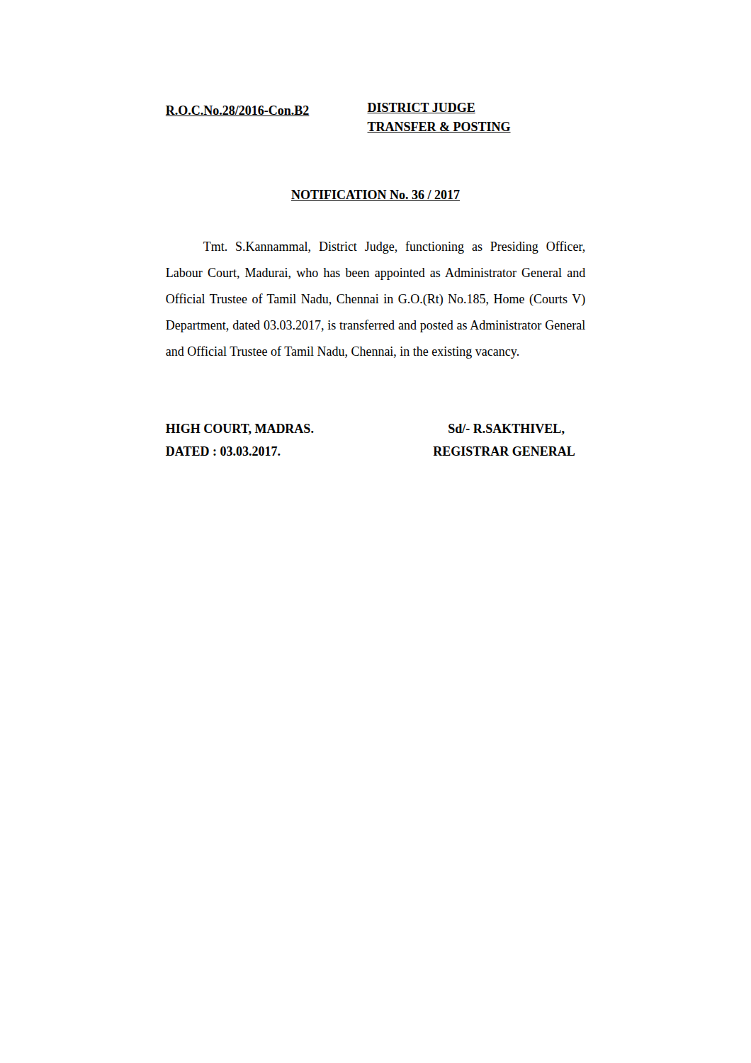R.O.C.No.28/2016-Con.B2
DISTRICT JUDGE
TRANSFER & POSTING
NOTIFICATION No. 36 / 2017
Tmt. S.Kannammal, District Judge, functioning as Presiding Officer, Labour Court, Madurai, who has been appointed as Administrator General and Official Trustee of Tamil Nadu, Chennai in G.O.(Rt) No.185, Home (Courts V) Department, dated 03.03.2017, is transferred and posted as Administrator General and Official Trustee of Tamil Nadu, Chennai, in the existing vacancy.
HIGH COURT, MADRAS.
DATED : 03.03.2017.
Sd/- R.SAKTHIVEL,
REGISTRAR GENERAL